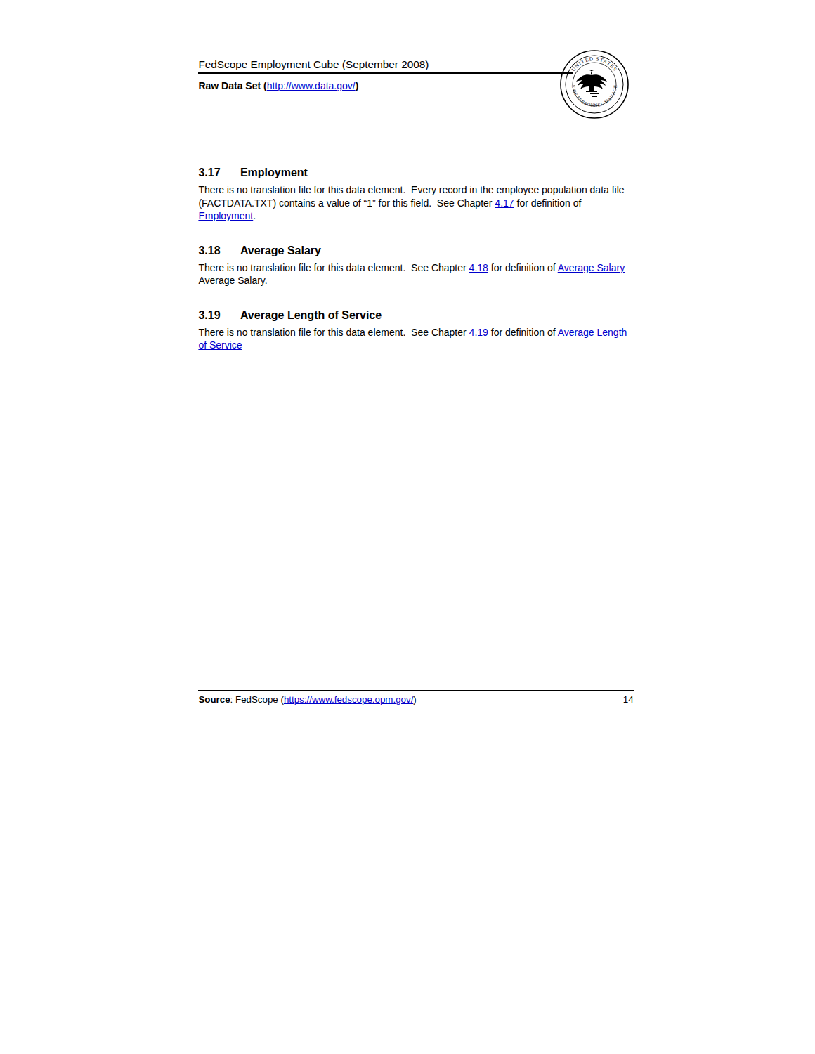FedScope Employment Cube (September 2008)
Raw Data Set (http://www.data.gov/)
UNITED STATES OFFICE OF PERSONNEL MANAGEMENT
3.17 Employment
There is no translation file for this data element. Every record in the employee population data file (FACTDATA.TXT) contains a value of “1” for this field. See Chapter 4.17 for definition of Employment.
3.18 Average Salary
There is no translation file for this data element. See Chapter 4.18 for definition of Average Salary Average Salary.
3.19 Average Length of Service
There is no translation file for this data element. See Chapter 4.19 for definition of Average Length of Service
Source: FedScope (https://www.fedscope.opm.gov/)
14